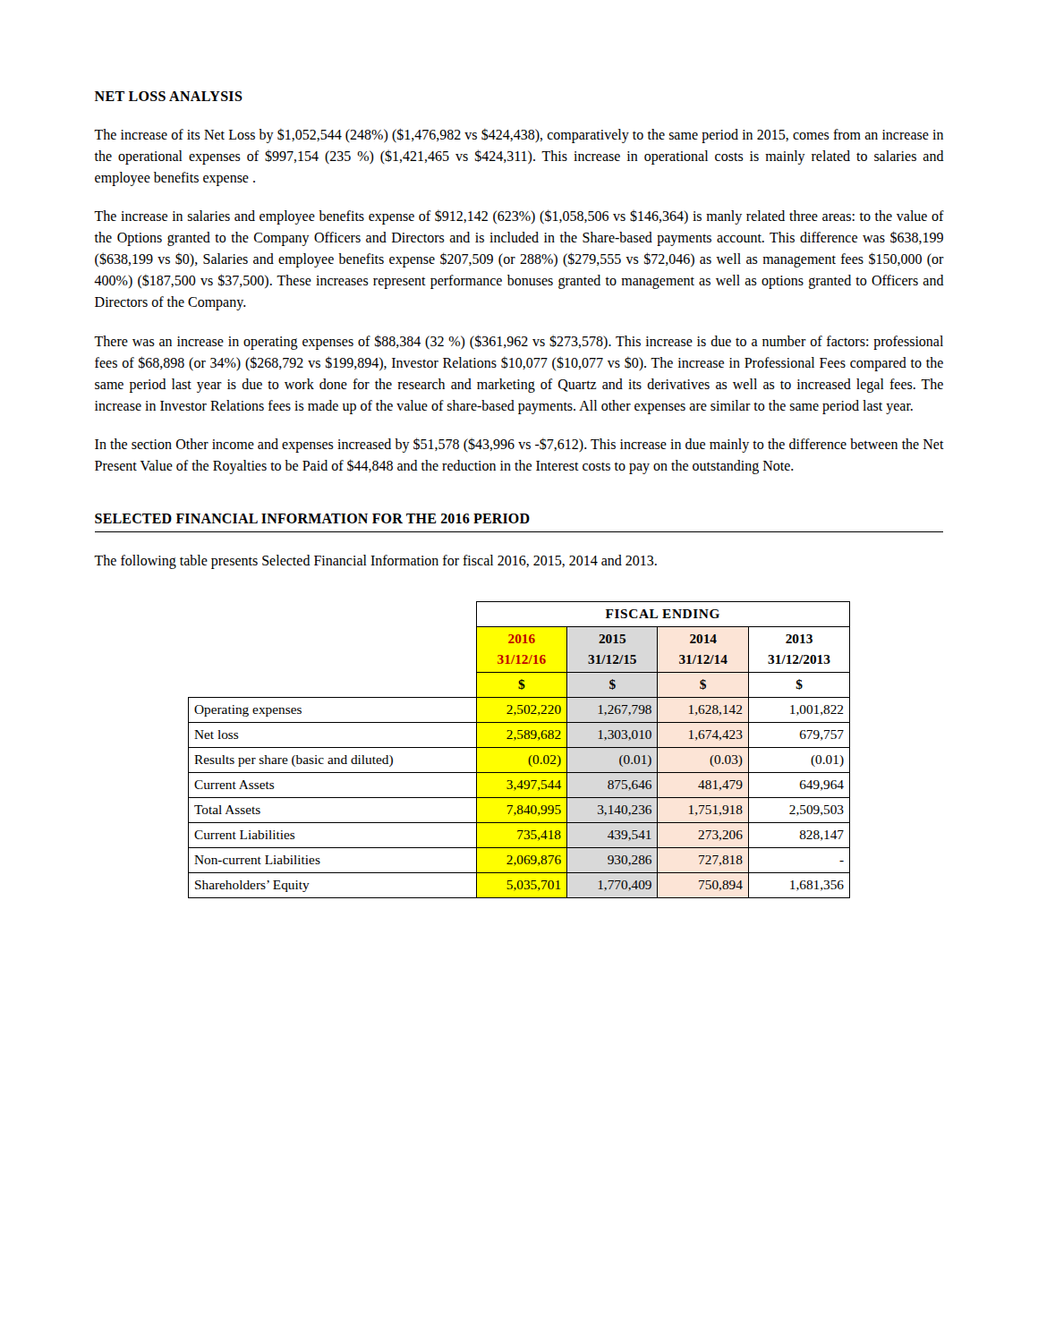NET LOSS ANALYSIS
The increase of its Net Loss by $1,052,544 (248%) ($1,476,982 vs $424,438), comparatively to the same period in 2015, comes from an increase in the operational expenses of $997,154 (235 %) ($1,421,465 vs $424,311). This increase in operational costs is mainly related to salaries and employee benefits expense .
The increase in salaries and employee benefits expense of $912,142 (623%) ($1,058,506 vs $146,364) is manly related three areas: to the value of the Options granted to the Company Officers and Directors and is included in the Share-based payments account. This difference was $638,199 ($638,199 vs $0), Salaries and employee benefits expense $207,509 (or 288%) ($279,555 vs $72,046) as well as management fees $150,000 (or 400%) ($187,500 vs $37,500). These increases represent performance bonuses granted to management as well as options granted to Officers and Directors of the Company.
There was an increase in operating expenses of $88,384 (32 %) ($361,962 vs $273,578). This increase is due to a number of factors: professional fees of $68,898 (or 34%) ($268,792 vs $199,894), Investor Relations $10,077 ($10,077 vs $0). The increase in Professional Fees compared to the same period last year is due to work done for the research and marketing of Quartz and its derivatives as well as to increased legal fees. The increase in Investor Relations fees is made up of the value of share-based payments. All other expenses are similar to the same period last year.
In the section Other income and expenses increased by $51,578 ($43,996 vs -$7,612). This increase in due mainly to the difference between the Net Present Value of the Royalties to be Paid of $44,848 and the reduction in the Interest costs to pay on the outstanding Note.
SELECTED FINANCIAL INFORMATION FOR THE 2016 PERIOD
The following table presents Selected Financial Information for fiscal 2016, 2015, 2014 and 2013.
| | FISCAL ENDING |
| | 2016 31/12/16 | 2015 31/12/15 | 2014 31/12/14 | 2013 31/12/2013 |
| | $ | $ | $ | $ |
| Operating expenses | 2,502,220 | 1,267,798 | 1,628,142 | 1,001,822 |
| Net loss | 2,589,682 | 1,303,010 | 1,674,423 | 679,757 |
| Results per share (basic and diluted) | (0.02) | (0.01) | (0.03) | (0.01) |
| Current Assets | 3,497,544 | 875,646 | 481,479 | 649,964 |
| Total Assets | 7,840,995 | 3,140,236 | 1,751,918 | 2,509,503 |
| Current Liabilities | 735,418 | 439,541 | 273,206 | 828,147 |
| Non-current Liabilities | 2,069,876 | 930,286 | 727,818 | - |
| Shareholders’ Equity | 5,035,701 | 1,770,409 | 750,894 | 1,681,356 |